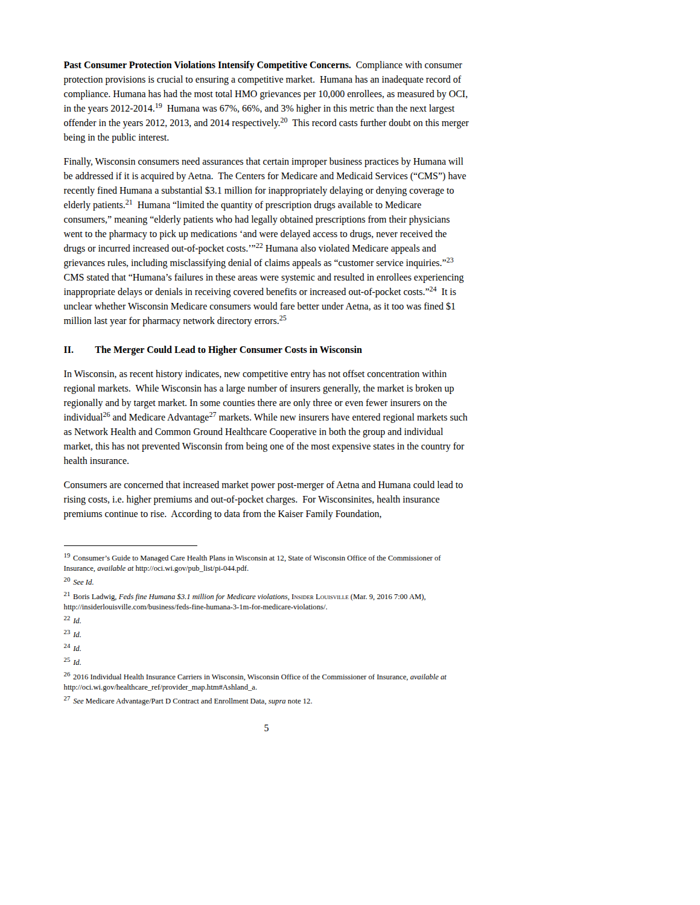Past Consumer Protection Violations Intensify Competitive Concerns. Compliance with consumer protection provisions is crucial to ensuring a competitive market. Humana has an inadequate record of compliance. Humana has had the most total HMO grievances per 10,000 enrollees, as measured by OCI, in the years 2012-2014.19 Humana was 67%, 66%, and 3% higher in this metric than the next largest offender in the years 2012, 2013, and 2014 respectively.20 This record casts further doubt on this merger being in the public interest.
Finally, Wisconsin consumers need assurances that certain improper business practices by Humana will be addressed if it is acquired by Aetna. The Centers for Medicare and Medicaid Services (“CMS”) have recently fined Humana a substantial $3.1 million for inappropriately delaying or denying coverage to elderly patients.21 Humana “limited the quantity of prescription drugs available to Medicare consumers,” meaning “elderly patients who had legally obtained prescriptions from their physicians went to the pharmacy to pick up medications ‘and were delayed access to drugs, never received the drugs or incurred increased out-of-pocket costs.’”22 Humana also violated Medicare appeals and grievances rules, including misclassifying denial of claims appeals as “customer service inquiries.”23 CMS stated that “Humana’s failures in these areas were systemic and resulted in enrollees experiencing inappropriate delays or denials in receiving covered benefits or increased out-of-pocket costs.”24 It is unclear whether Wisconsin Medicare consumers would fare better under Aetna, as it too was fined $1 million last year for pharmacy network directory errors.25
II. The Merger Could Lead to Higher Consumer Costs in Wisconsin
In Wisconsin, as recent history indicates, new competitive entry has not offset concentration within regional markets. While Wisconsin has a large number of insurers generally, the market is broken up regionally and by target market. In some counties there are only three or even fewer insurers on the individual26 and Medicare Advantage27 markets. While new insurers have entered regional markets such as Network Health and Common Ground Healthcare Cooperative in both the group and individual market, this has not prevented Wisconsin from being one of the most expensive states in the country for health insurance.
Consumers are concerned that increased market power post-merger of Aetna and Humana could lead to rising costs, i.e. higher premiums and out-of-pocket charges. For Wisconsinites, health insurance premiums continue to rise. According to data from the Kaiser Family Foundation,
19 Consumer’s Guide to Managed Care Health Plans in Wisconsin at 12, State of Wisconsin Office of the Commissioner of Insurance, available at http://oci.wi.gov/pub_list/pi-044.pdf.
20 See Id.
21 Boris Ladwig, Feds fine Humana $3.1 million for Medicare violations, Insider Louisville (Mar. 9, 2016 7:00 AM), http://insiderlouisville.com/business/feds-fine-humana-3-1m-for-medicare-violations/.
22 Id.
23 Id.
24 Id.
25 Id.
26 2016 Individual Health Insurance Carriers in Wisconsin, Wisconsin Office of the Commissioner of Insurance, available at http://oci.wi.gov/healthcare_ref/provider_map.htm#Ashland_a.
27 See Medicare Advantage/Part D Contract and Enrollment Data, supra note 12.
5